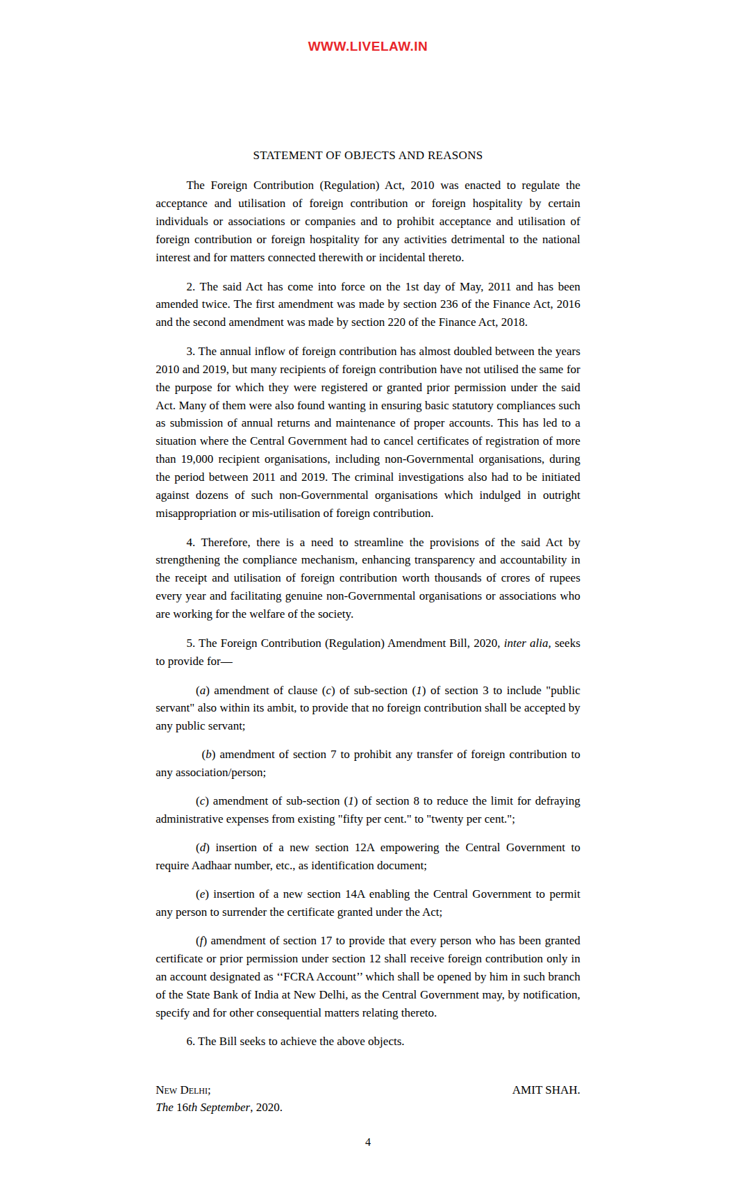WWW.LIVELAW.IN
STATEMENT OF OBJECTS AND REASONS
The Foreign Contribution (Regulation) Act, 2010 was enacted to regulate the acceptance and utilisation of foreign contribution or foreign hospitality by certain individuals or associations or companies and to prohibit acceptance and utilisation of foreign contribution or foreign hospitality for any activities detrimental to the national interest and for matters connected therewith or incidental thereto.
2. The said Act has come into force on the 1st day of May, 2011 and has been amended twice. The first amendment was made by section 236 of the Finance Act, 2016 and the second amendment was made by section 220 of the Finance Act, 2018.
3. The annual inflow of foreign contribution has almost doubled between the years 2010 and 2019, but many recipients of foreign contribution have not utilised the same for the purpose for which they were registered or granted prior permission under the said Act. Many of them were also found wanting in ensuring basic statutory compliances such as submission of annual returns and maintenance of proper accounts. This has led to a situation where the Central Government had to cancel certificates of registration of more than 19,000 recipient organisations, including non-Governmental organisations, during the period between 2011 and 2019. The criminal investigations also had to be initiated against dozens of such non-Governmental organisations which indulged in outright misappropriation or mis-utilisation of foreign contribution.
4. Therefore, there is a need to streamline the provisions of the said Act by strengthening the compliance mechanism, enhancing transparency and accountability in the receipt and utilisation of foreign contribution worth thousands of crores of rupees every year and facilitating genuine non-Governmental organisations or associations who are working for the welfare of the society.
5. The Foreign Contribution (Regulation) Amendment Bill, 2020, inter alia, seeks to provide for—
(a) amendment of clause (c) of sub-section (1) of section 3 to include "public servant" also within its ambit, to provide that no foreign contribution shall be accepted by any public servant;
(b) amendment of section 7 to prohibit any transfer of foreign contribution to any association/person;
(c) amendment of sub-section (1) of section 8 to reduce the limit for defraying administrative expenses from existing "fifty per cent." to "twenty per cent.";
(d) insertion of a new section 12A empowering the Central Government to require Aadhaar number, etc., as identification document;
(e) insertion of a new section 14A enabling the Central Government to permit any person to surrender the certificate granted under the Act;
(f) amendment of section 17 to provide that every person who has been granted certificate or prior permission under section 12 shall receive foreign contribution only in an account designated as ‘‘FCRA Account’’ which shall be opened by him in such branch of the State Bank of India at New Delhi, as the Central Government may, by notification, specify and for other consequential matters relating thereto.
6. The Bill seeks to achieve the above objects.
AMIT SHAH.
New Delhi;
The 16th September, 2020.
4